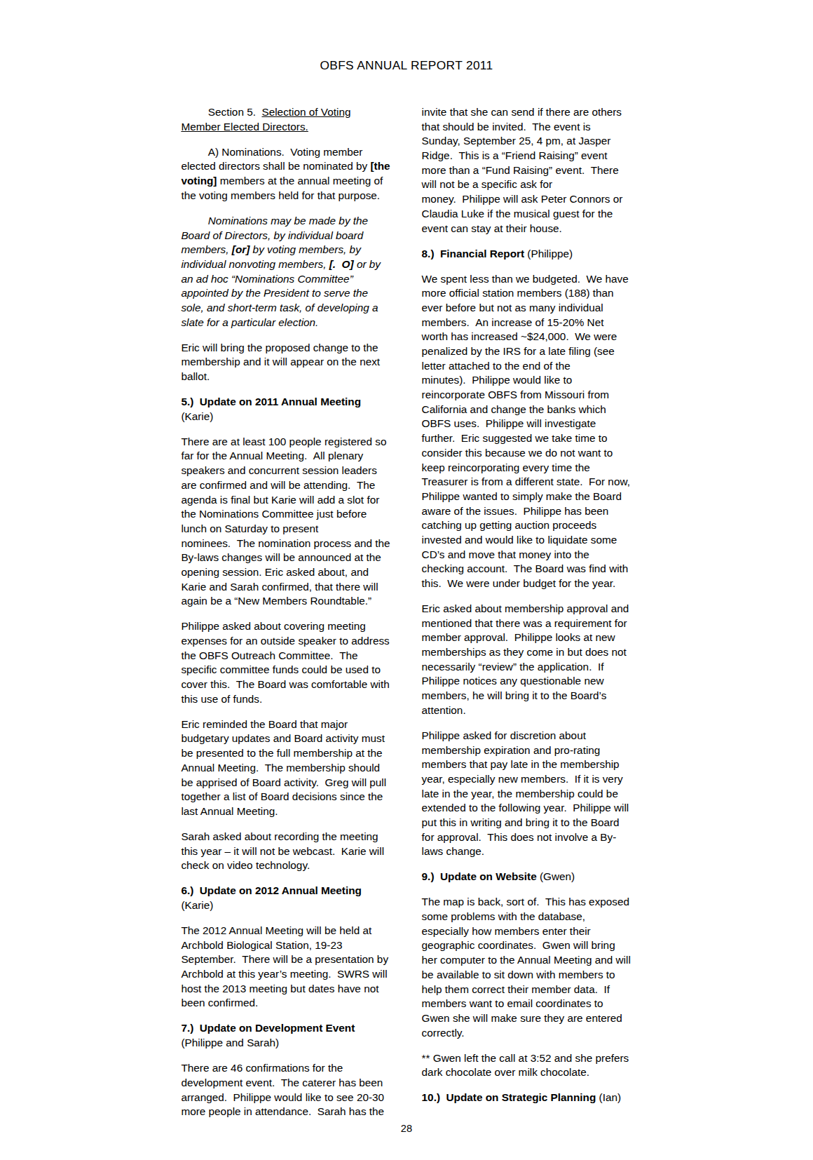OBFS ANNUAL REPORT 2011
Section 5. Selection of Voting Member Elected Directors.
A) Nominations. Voting member elected directors shall be nominated by [the voting] members at the annual meeting of the voting members held for that purpose.
Nominations may be made by the Board of Directors, by individual board members, [or] by voting members, by individual nonvoting members, [. O] or by an ad hoc “Nominations Committee” appointed by the President to serve the sole, and short-term task, of developing a slate for a particular election.
Eric will bring the proposed change to the membership and it will appear on the next ballot.
5.) Update on 2011 Annual Meeting (Karie)
There are at least 100 people registered so far for the Annual Meeting. All plenary speakers and concurrent session leaders are confirmed and will be attending. The agenda is final but Karie will add a slot for the Nominations Committee just before lunch on Saturday to present nominees. The nomination process and the By-laws changes will be announced at the opening session. Eric asked about, and Karie and Sarah confirmed, that there will again be a “New Members Roundtable.”
Philippe asked about covering meeting expenses for an outside speaker to address the OBFS Outreach Committee. The specific committee funds could be used to cover this. The Board was comfortable with this use of funds.
Eric reminded the Board that major budgetary updates and Board activity must be presented to the full membership at the Annual Meeting. The membership should be apprised of Board activity. Greg will pull together a list of Board decisions since the last Annual Meeting.
Sarah asked about recording the meeting this year – it will not be webcast. Karie will check on video technology.
6.) Update on 2012 Annual Meeting (Karie)
The 2012 Annual Meeting will be held at Archbold Biological Station, 19-23 September. There will be a presentation by Archbold at this year’s meeting. SWRS will host the 2013 meeting but dates have not been confirmed.
7.) Update on Development Event (Philippe and Sarah)
There are 46 confirmations for the development event. The caterer has been arranged. Philippe would like to see 20-30 more people in attendance. Sarah has the invite that she can send if there are others that should be invited. The event is Sunday, September 25, 4 pm, at Jasper Ridge. This is a “Friend Raising” event more than a “Fund Raising” event. There will not be a specific ask for money. Philippe will ask Peter Connors or Claudia Luke if the musical guest for the event can stay at their house.
8.) Financial Report (Philippe)
We spent less than we budgeted. We have more official station members (188) than ever before but not as many individual members. An increase of 15-20% Net worth has increased ~$24,000. We were penalized by the IRS for a late filing (see letter attached to the end of the minutes). Philippe would like to reincorporate OBFS from Missouri from California and change the banks which OBFS uses. Philippe will investigate further. Eric suggested we take time to consider this because we do not want to keep reincorporating every time the Treasurer is from a different state. For now, Philippe wanted to simply make the Board aware of the issues. Philippe has been catching up getting auction proceeds invested and would like to liquidate some CD’s and move that money into the checking account. The Board was find with this. We were under budget for the year.
Eric asked about membership approval and mentioned that there was a requirement for member approval. Philippe looks at new memberships as they come in but does not necessarily “review” the application. If Philippe notices any questionable new members, he will bring it to the Board’s attention.
Philippe asked for discretion about membership expiration and pro-rating members that pay late in the membership year, especially new members. If it is very late in the year, the membership could be extended to the following year. Philippe will put this in writing and bring it to the Board for approval. This does not involve a By-laws change.
9.) Update on Website (Gwen)
The map is back, sort of. This has exposed some problems with the database, especially how members enter their geographic coordinates. Gwen will bring her computer to the Annual Meeting and will be available to sit down with members to help them correct their member data. If members want to email coordinates to Gwen she will make sure they are entered correctly.
** Gwen left the call at 3:52 and she prefers dark chocolate over milk chocolate.
10.) Update on Strategic Planning (Ian)
28